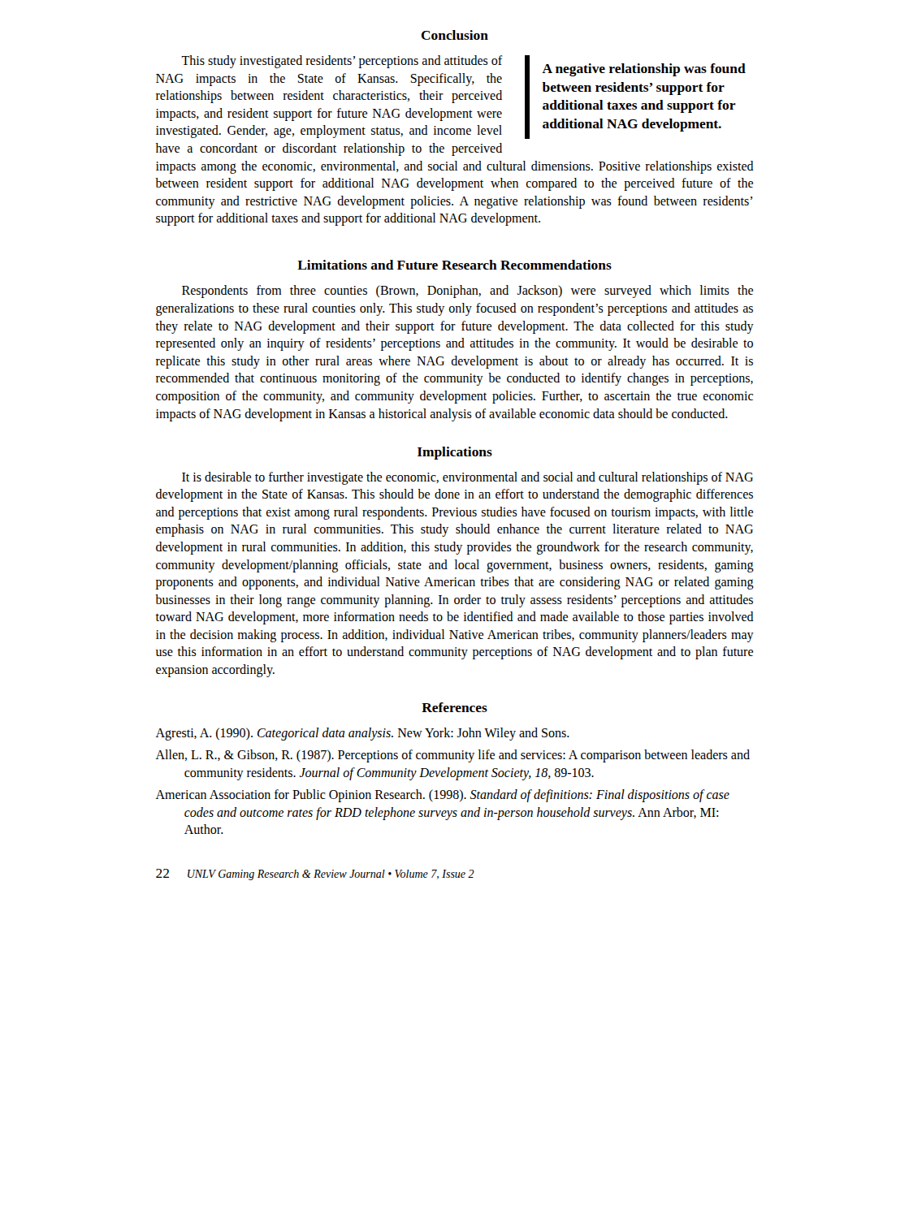Conclusion
A negative relationship was found between residents’ support for additional taxes and support for additional NAG development.
This study investigated residents’ perceptions and attitudes of NAG impacts in the State of Kansas. Specifically, the relationships between resident characteristics, their perceived impacts, and resident support for future NAG development were investigated. Gender, age, employment status, and income level have a concordant or discordant relationship to the perceived impacts among the economic, environmental, and social and cultural dimensions. Positive relationships existed between resident support for additional NAG development when compared to the perceived future of the community and restrictive NAG development policies. A negative relationship was found between residents’ support for additional taxes and support for additional NAG development.
Limitations and Future Research Recommendations
Respondents from three counties (Brown, Doniphan, and Jackson) were surveyed which limits the generalizations to these rural counties only. This study only focused on respondent’s perceptions and attitudes as they relate to NAG development and their support for future development. The data collected for this study represented only an inquiry of residents’ perceptions and attitudes in the community. It would be desirable to replicate this study in other rural areas where NAG development is about to or already has occurred. It is recommended that continuous monitoring of the community be conducted to identify changes in perceptions, composition of the community, and community development policies. Further, to ascertain the true economic impacts of NAG development in Kansas a historical analysis of available economic data should be conducted.
Implications
It is desirable to further investigate the economic, environmental and social and cultural relationships of NAG development in the State of Kansas. This should be done in an effort to understand the demographic differences and perceptions that exist among rural respondents. Previous studies have focused on tourism impacts, with little emphasis on NAG in rural communities. This study should enhance the current literature related to NAG development in rural communities. In addition, this study provides the groundwork for the research community, community development/planning officials, state and local government, business owners, residents, gaming proponents and opponents, and individual Native American tribes that are considering NAG or related gaming businesses in their long range community planning. In order to truly assess residents’ perceptions and attitudes toward NAG development, more information needs to be identified and made available to those parties involved in the decision making process. In addition, individual Native American tribes, community planners/leaders may use this information in an effort to understand community perceptions of NAG development and to plan future expansion accordingly.
References
Agresti, A. (1990). Categorical data analysis. New York: John Wiley and Sons.
Allen, L. R., & Gibson, R. (1987). Perceptions of community life and services: A comparison between leaders and community residents. Journal of Community Development Society, 18, 89-103.
American Association for Public Opinion Research. (1998). Standard of definitions: Final dispositions of case codes and outcome rates for RDD telephone surveys and in-person household surveys. Ann Arbor, MI: Author.
22 UNLV Gaming Research & Review Journal • Volume 7, Issue 2